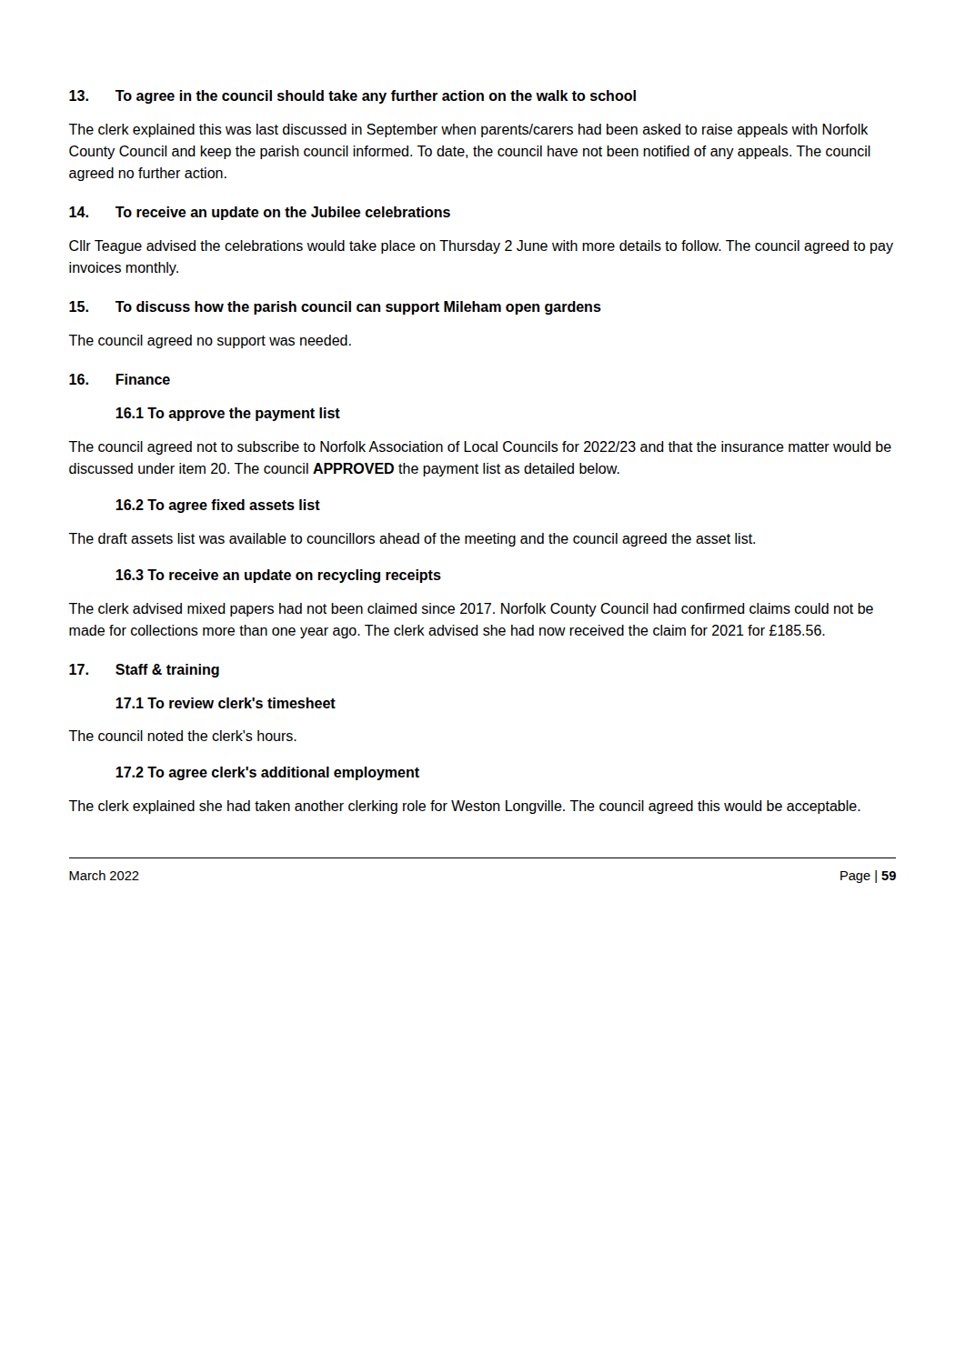13. To agree in the council should take any further action on the walk to school
The clerk explained this was last discussed in September when parents/carers had been asked to raise appeals with Norfolk County Council and keep the parish council informed. To date, the council have not been notified of any appeals. The council agreed no further action.
14. To receive an update on the Jubilee celebrations
Cllr Teague advised the celebrations would take place on Thursday 2 June with more details to follow. The council agreed to pay invoices monthly.
15. To discuss how the parish council can support Mileham open gardens
The council agreed no support was needed.
16. Finance
16.1 To approve the payment list
The council agreed not to subscribe to Norfolk Association of Local Councils for 2022/23 and that the insurance matter would be discussed under item 20. The council APPROVED the payment list as detailed below.
16.2 To agree fixed assets list
The draft assets list was available to councillors ahead of the meeting and the council agreed the asset list.
16.3 To receive an update on recycling receipts
The clerk advised mixed papers had not been claimed since 2017. Norfolk County Council had confirmed claims could not be made for collections more than one year ago. The clerk advised she had now received the claim for 2021 for £185.56.
17. Staff & training
17.1 To review clerk's timesheet
The council noted the clerk's hours.
17.2 To agree clerk's additional employment
The clerk explained she had taken another clerking role for Weston Longville. The council agreed this would be acceptable.
March 2022 Page | 59